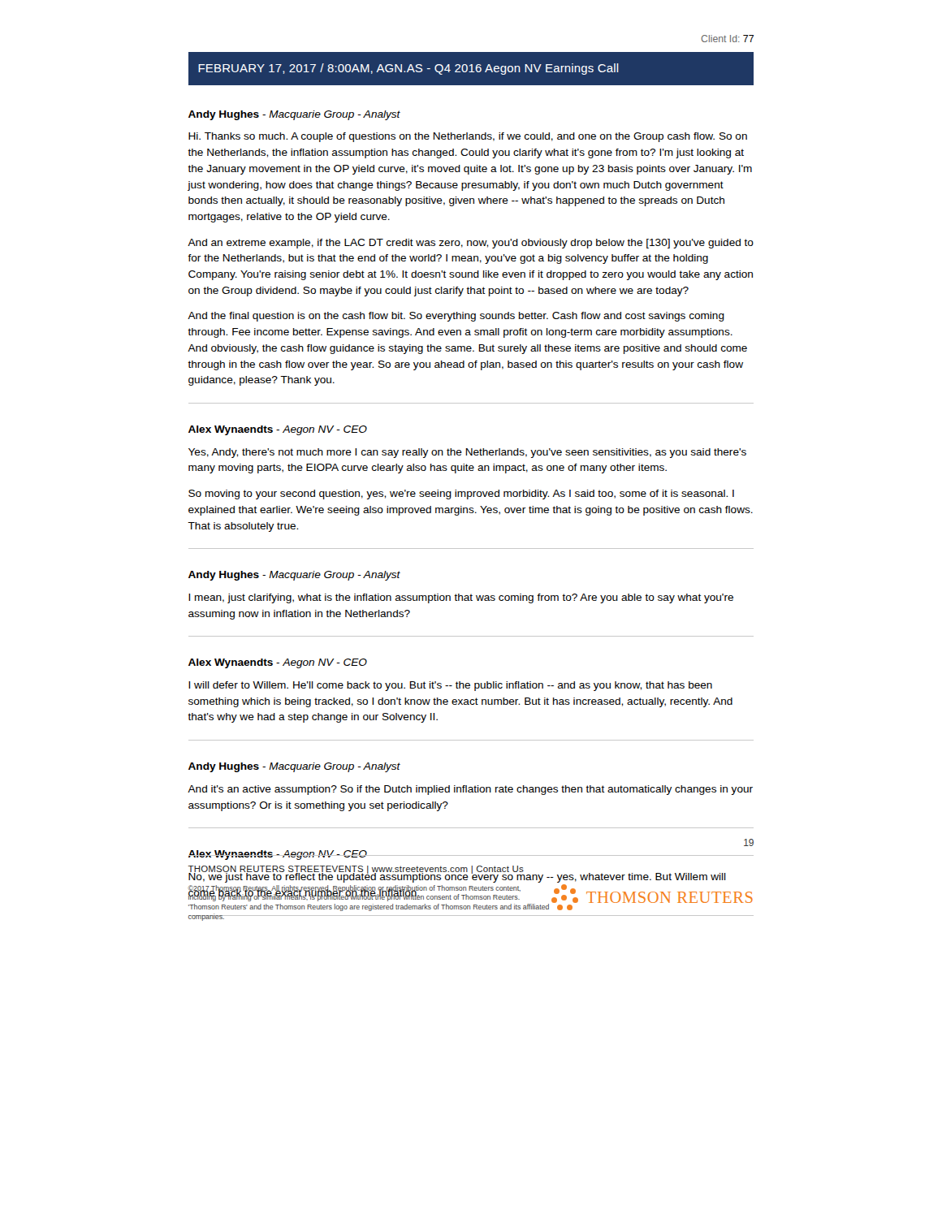Client Id: 77
FEBRUARY 17, 2017 / 8:00AM, AGN.AS - Q4 2016 Aegon NV Earnings Call
Andy Hughes - Macquarie Group - Analyst
Hi. Thanks so much. A couple of questions on the Netherlands, if we could, and one on the Group cash flow. So on the Netherlands, the inflation assumption has changed. Could you clarify what it's gone from to? I'm just looking at the January movement in the OP yield curve, it's moved quite a lot. It's gone up by 23 basis points over January. I'm just wondering, how does that change things? Because presumably, if you don't own much Dutch government bonds then actually, it should be reasonably positive, given where -- what's happened to the spreads on Dutch mortgages, relative to the OP yield curve.
And an extreme example, if the LAC DT credit was zero, now, you'd obviously drop below the [130] you've guided to for the Netherlands, but is that the end of the world? I mean, you've got a big solvency buffer at the holding Company. You're raising senior debt at 1%. It doesn't sound like even if it dropped to zero you would take any action on the Group dividend. So maybe if you could just clarify that point to -- based on where we are today?
And the final question is on the cash flow bit. So everything sounds better. Cash flow and cost savings coming through. Fee income better. Expense savings. And even a small profit on long-term care morbidity assumptions. And obviously, the cash flow guidance is staying the same. But surely all these items are positive and should come through in the cash flow over the year. So are you ahead of plan, based on this quarter's results on your cash flow guidance, please? Thank you.
Alex Wynaendts - Aegon NV - CEO
Yes, Andy, there's not much more I can say really on the Netherlands, you've seen sensitivities, as you said there's many moving parts, the EIOPA curve clearly also has quite an impact, as one of many other items.
So moving to your second question, yes, we're seeing improved morbidity. As I said too, some of it is seasonal. I explained that earlier. We're seeing also improved margins. Yes, over time that is going to be positive on cash flows. That is absolutely true.
Andy Hughes - Macquarie Group - Analyst
I mean, just clarifying, what is the inflation assumption that was coming from to? Are you able to say what you're assuming now in inflation in the Netherlands?
Alex Wynaendts - Aegon NV - CEO
I will defer to Willem. He'll come back to you. But it's -- the public inflation -- and as you know, that has been something which is being tracked, so I don't know the exact number. But it has increased, actually, recently. And that's why we had a step change in our Solvency II.
Andy Hughes - Macquarie Group - Analyst
And it's an active assumption? So if the Dutch implied inflation rate changes then that automatically changes in your assumptions? Or is it something you set periodically?
Alex Wynaendts - Aegon NV - CEO
No, we just have to reflect the updated assumptions once every so many -- yes, whatever time. But Willem will come back to the exact number on the inflation.
19
THOMSON REUTERS STREETEVENTS | www.streetevents.com | Contact Us
©2017 Thomson Reuters. All rights reserved. Republication or redistribution of Thomson Reuters content, including by framing or similar means, is prohibited without the prior written consent of Thomson Reuters. 'Thomson Reuters' and the Thomson Reuters logo are registered trademarks of Thomson Reuters and its affiliated companies.
THOMSON REUTERS